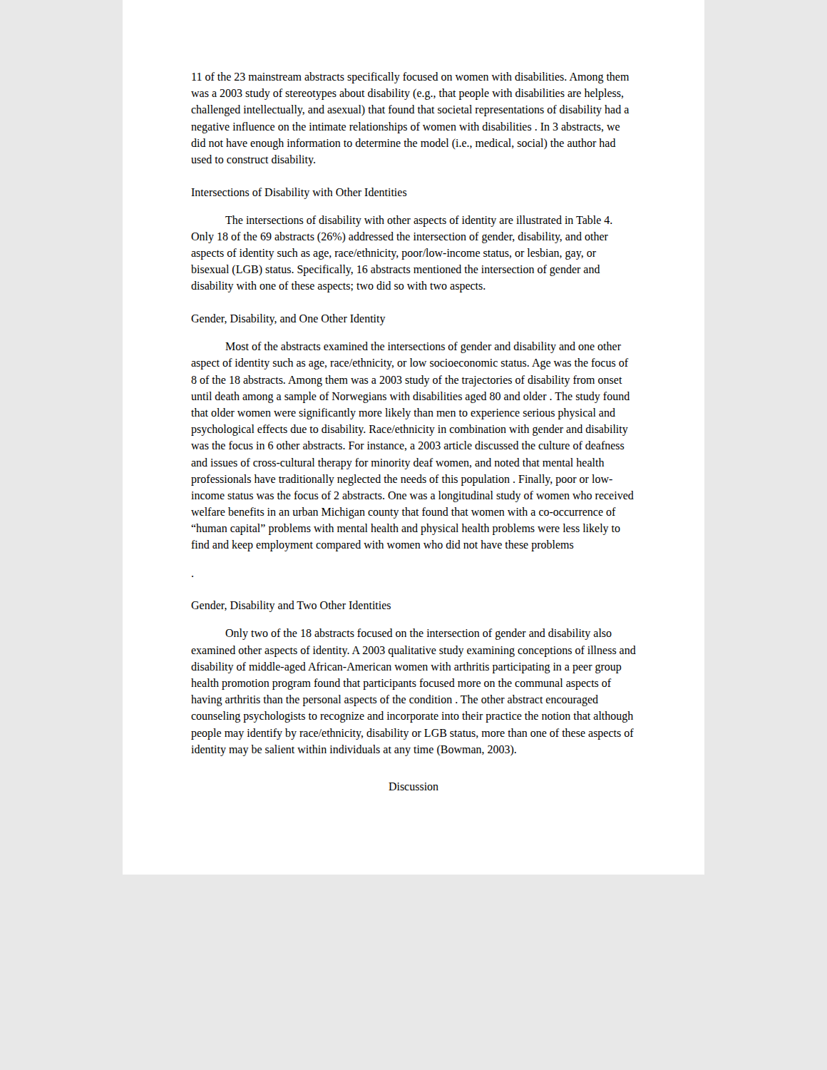11 of the 23 mainstream abstracts specifically focused on women with disabilities. Among them was a 2003 study of stereotypes about disability (e.g., that people with disabilities are helpless, challenged intellectually, and asexual) that found that societal representations of disability had a negative influence on the intimate relationships of women with disabilities . In 3 abstracts, we did not have enough information to determine the model (i.e., medical, social) the author had used to construct disability.
Intersections of Disability with Other Identities
The intersections of disability with other aspects of identity are illustrated in Table 4. Only 18 of the 69 abstracts (26%) addressed the intersection of gender, disability, and other aspects of identity such as age, race/ethnicity, poor/low-income status, or lesbian, gay, or bisexual (LGB) status. Specifically, 16 abstracts mentioned the intersection of gender and disability with one of these aspects; two did so with two aspects.
Gender, Disability, and One Other Identity
Most of the abstracts examined the intersections of gender and disability and one other aspect of identity such as age, race/ethnicity, or low socioeconomic status. Age was the focus of 8 of the 18 abstracts. Among them was a 2003 study of the trajectories of disability from onset until death among a sample of Norwegians with disabilities aged 80 and older . The study found that older women were significantly more likely than men to experience serious physical and psychological effects due to disability. Race/ethnicity in combination with gender and disability was the focus in 6 other abstracts. For instance, a 2003 article discussed the culture of deafness and issues of cross-cultural therapy for minority deaf women, and noted that mental health professionals have traditionally neglected the needs of this population . Finally, poor or low-income status was the focus of 2 abstracts. One was a longitudinal study of women who received welfare benefits in an urban Michigan county that found that women with a co-occurrence of “human capital” problems with mental health and physical health problems were less likely to find and keep employment compared with women who did not have these problems
.
Gender, Disability and Two Other Identities
Only two of the 18 abstracts focused on the intersection of gender and disability also examined other aspects of identity. A 2003 qualitative study examining conceptions of illness and disability of middle-aged African-American women with arthritis participating in a peer group health promotion program found that participants focused more on the communal aspects of having arthritis than the personal aspects of the condition . The other abstract encouraged counseling psychologists to recognize and incorporate into their practice the notion that although people may identify by race/ethnicity, disability or LGB status, more than one of these aspects of identity may be salient within individuals at any time (Bowman, 2003).
Discussion